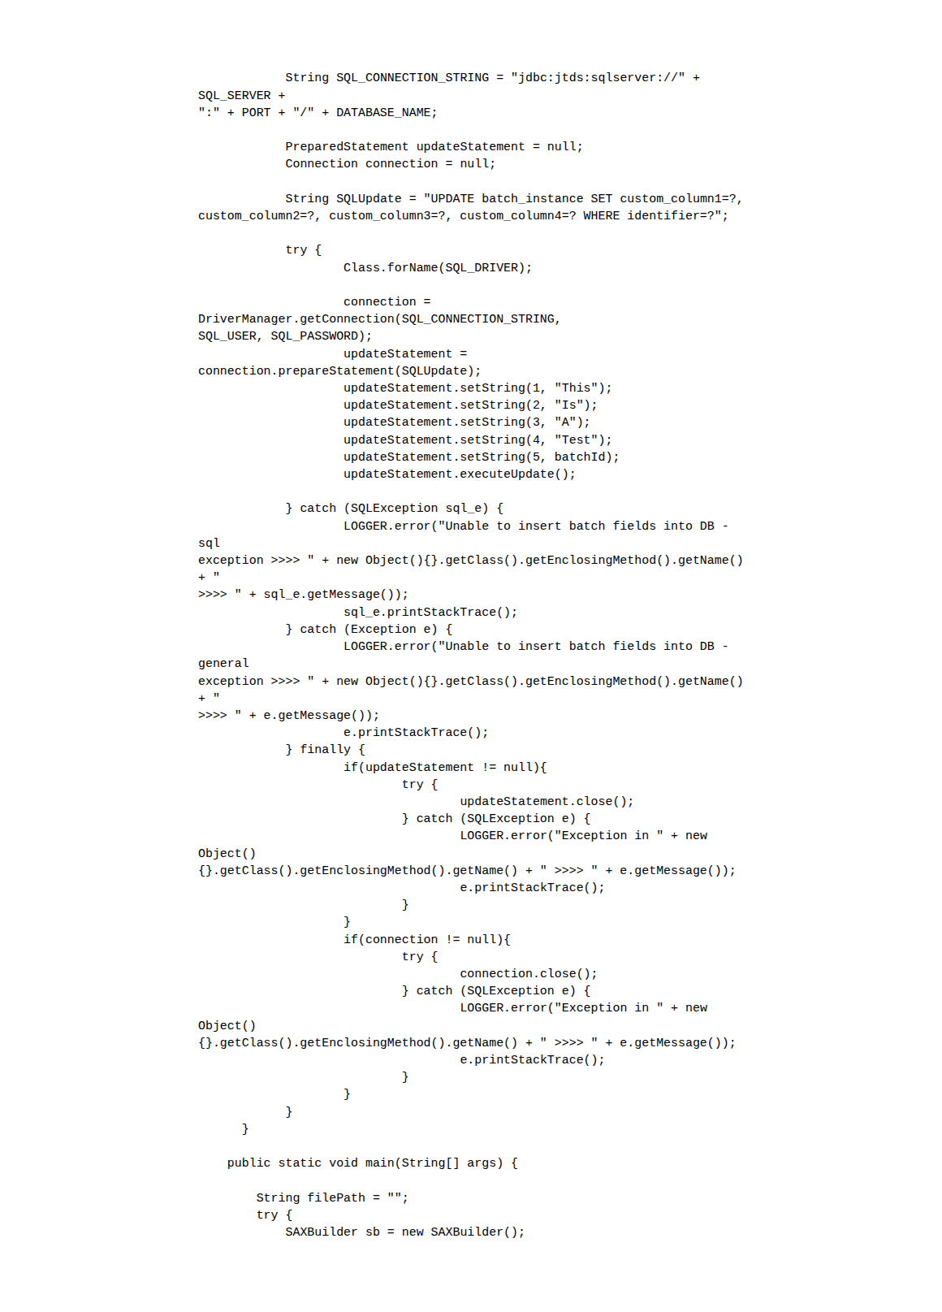String SQL_CONNECTION_STRING = "jdbc:jtds:sqlserver://" + SQL_SERVER +
":" + PORT + "/" + DATABASE_NAME;

            PreparedStatement updateStatement = null;
            Connection connection = null;

            String SQLUpdate = "UPDATE batch_instance SET custom_column1=?,
custom_column2=?, custom_column3=?, custom_column4=? WHERE identifier=?";

            try {
                    Class.forName(SQL_DRIVER);

                    connection = DriverManager.getConnection(SQL_CONNECTION_STRING,
SQL_USER, SQL_PASSWORD);
                    updateStatement = connection.prepareStatement(SQLUpdate);
                    updateStatement.setString(1, "This");
                    updateStatement.setString(2, "Is");
                    updateStatement.setString(3, "A");
                    updateStatement.setString(4, "Test");
                    updateStatement.setString(5, batchId);
                    updateStatement.executeUpdate();

            } catch (SQLException sql_e) {
                    LOGGER.error("Unable to insert batch fields into DB - sql
exception >>>> " + new Object(){}.getClass().getEnclosingMethod().getName() + "
>>>> " + sql_e.getMessage());
                    sql_e.printStackTrace();
            } catch (Exception e) {
                    LOGGER.error("Unable to insert batch fields into DB - general
exception >>>> " + new Object(){}.getClass().getEnclosingMethod().getName() + "
>>>> " + e.getMessage());
                    e.printStackTrace();
            } finally {
                    if(updateStatement != null){
                            try {
                                    updateStatement.close();
                            } catch (SQLException e) {
                                    LOGGER.error("Exception in " + new Object()
{}.getClass().getEnclosingMethod().getName() + " >>>> " + e.getMessage());
                                    e.printStackTrace();
                            }
                    }
                    if(connection != null){
                            try {
                                    connection.close();
                            } catch (SQLException e) {
                                    LOGGER.error("Exception in " + new Object()
{}.getClass().getEnclosingMethod().getName() + " >>>> " + e.getMessage());
                                    e.printStackTrace();
                            }
                    }
            }
      }

    public static void main(String[] args) {

        String filePath = "";
        try {
            SAXBuilder sb = new SAXBuilder();